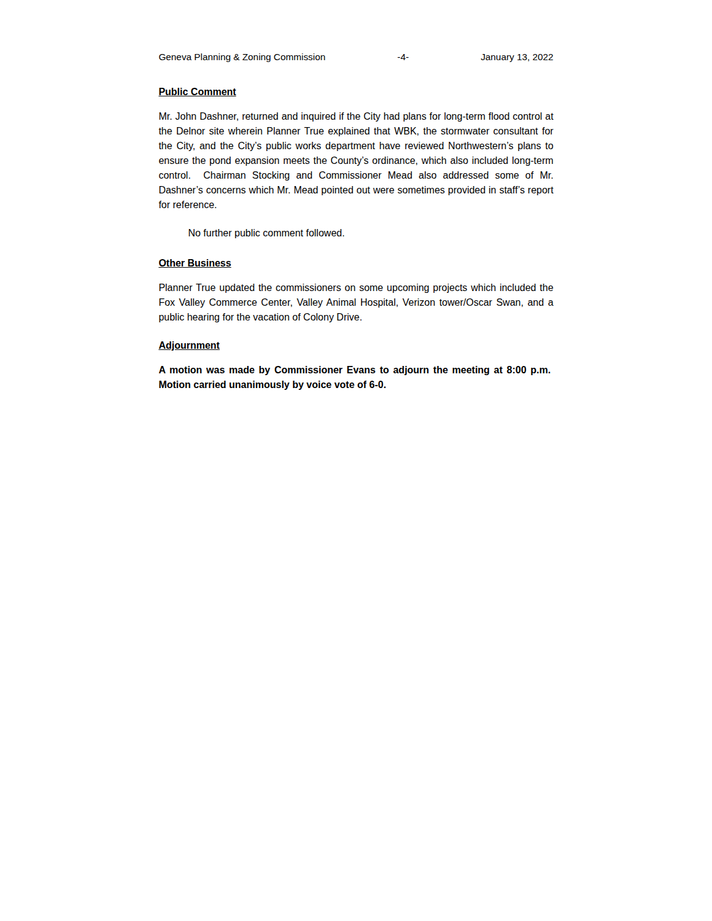Geneva Planning & Zoning Commission
-4-
January 13, 2022
Public Comment
Mr. John Dashner, returned and inquired if the City had plans for long-term flood control at the Delnor site wherein Planner True explained that WBK, the stormwater consultant for the City, and the City’s public works department have reviewed Northwestern’s plans to ensure the pond expansion meets the County’s ordinance, which also included long-term control. Chairman Stocking and Commissioner Mead also addressed some of Mr. Dashner’s concerns which Mr. Mead pointed out were sometimes provided in staff’s report for reference.
No further public comment followed.
Other Business
Planner True updated the commissioners on some upcoming projects which included the Fox Valley Commerce Center, Valley Animal Hospital, Verizon tower/Oscar Swan, and a public hearing for the vacation of Colony Drive.
Adjournment
A motion was made by Commissioner Evans to adjourn the meeting at 8:00 p.m. Motion carried unanimously by voice vote of 6-0.